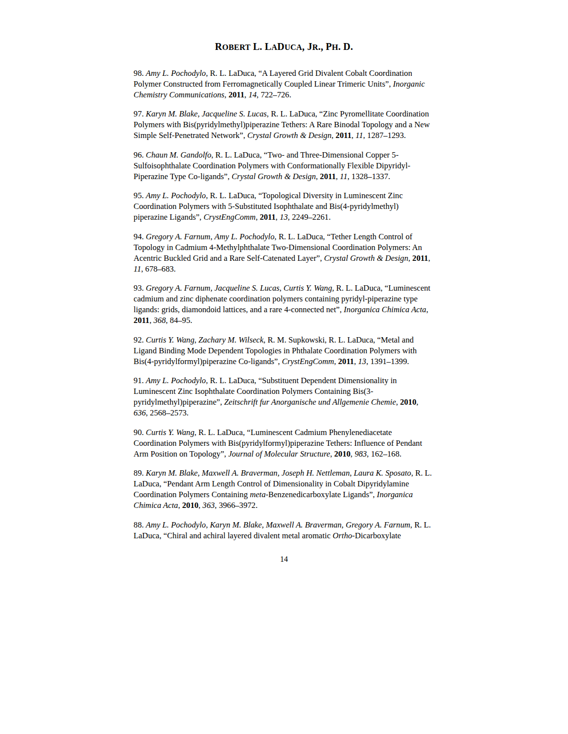ROBERT L. LADUCA, JR., PH. D.
98. Amy L. Pochodylo, R. L. LaDuca, “A Layered Grid Divalent Cobalt Coordination Polymer Constructed from Ferromagnetically Coupled Linear Trimeric Units”, Inorganic Chemistry Communications, 2011, 14, 722–726.
97. Karyn M. Blake, Jacqueline S. Lucas, R. L. LaDuca, “Zinc Pyromellitate Coordination Polymers with Bis(pyridylmethyl)piperazine Tethers: A Rare Binodal Topology and a New Simple Self-Penetrated Network”, Crystal Growth & Design, 2011, 11, 1287–1293.
96. Chaun M. Gandolfo, R. L. LaDuca, “Two- and Three-Dimensional Copper 5-Sulfoisophthalate Coordination Polymers with Conformationally Flexible Dipyridyl-Piperazine Type Co-ligands”, Crystal Growth & Design, 2011, 11, 1328–1337.
95. Amy L. Pochodylo, R. L. LaDuca, “Topological Diversity in Luminescent Zinc Coordination Polymers with 5-Substituted Isophthalate and Bis(4-pyridylmethyl) piperazine Ligands”, CrystEngComm, 2011, 13, 2249–2261.
94. Gregory A. Farnum, Amy L. Pochodylo, R. L. LaDuca, “Tether Length Control of Topology in Cadmium 4-Methylphthalate Two-Dimensional Coordination Polymers: An Acentric Buckled Grid and a Rare Self-Catenated Layer”, Crystal Growth & Design, 2011, 11, 678–683.
93. Gregory A. Farnum, Jacqueline S. Lucas, Curtis Y. Wang, R. L. LaDuca, “Luminescent cadmium and zinc diphenate coordination polymers containing pyridyl-piperazine type ligands: grids, diamondoid lattices, and a rare 4-connected net”, Inorganica Chimica Acta, 2011, 368, 84–95.
92. Curtis Y. Wang, Zachary M. Wilseck, R. M. Supkowski, R. L. LaDuca, “Metal and Ligand Binding Mode Dependent Topologies in Phthalate Coordination Polymers with Bis(4-pyridylformyl)piperazine Co-ligands”, CrystEngComm, 2011, 13, 1391–1399.
91. Amy L. Pochodylo, R. L. LaDuca, “Substituent Dependent Dimensionality in Luminescent Zinc Isophthalate Coordination Polymers Containing Bis(3-pyridylmethyl)piperazine”, Zeitschrift fur Anorganische und Allgemenie Chemie, 2010, 636, 2568–2573.
90. Curtis Y. Wang, R. L. LaDuca, “Luminescent Cadmium Phenylenediacetate Coordination Polymers with Bis(pyridylformyl)piperazine Tethers: Influence of Pendant Arm Position on Topology”, Journal of Molecular Structure, 2010, 983, 162–168.
89. Karyn M. Blake, Maxwell A. Braverman, Joseph H. Nettleman, Laura K. Sposato, R. L. LaDuca, “Pendant Arm Length Control of Dimensionality in Cobalt Dipyridylamine Coordination Polymers Containing meta-Benzenedicarboxylate Ligands”, Inorganica Chimica Acta, 2010, 363, 3966–3972.
88. Amy L. Pochodylo, Karyn M. Blake, Maxwell A. Braverman, Gregory A. Farnum, R. L. LaDuca, “Chiral and achiral layered divalent metal aromatic Ortho-Dicarboxylate
14